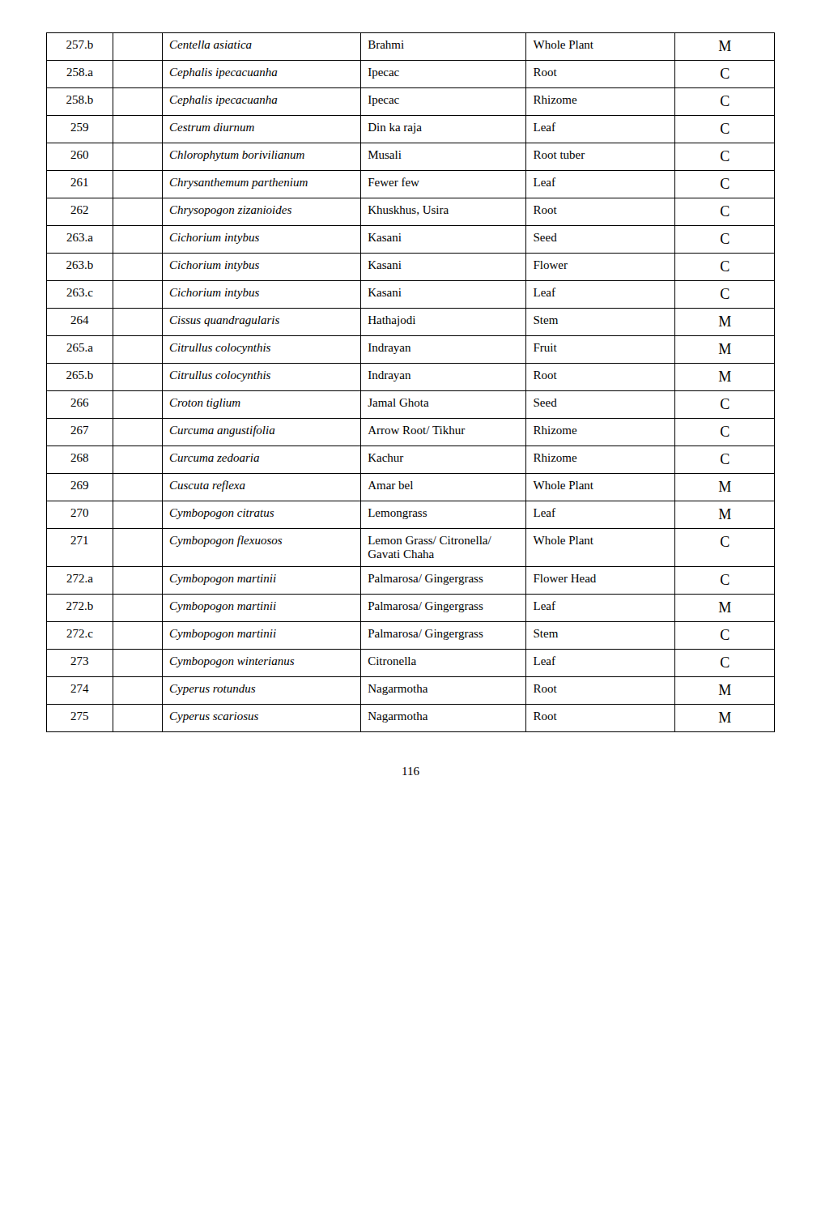| 257.b | | Centella asiatica | Brahmi | Whole Plant | M |
| 258.a | | Cephalis ipecacuanha | Ipecac | Root | C |
| 258.b | | Cephalis ipecacuanha | Ipecac | Rhizome | C |
| 259 | | Cestrum diurnum | Din ka raja | Leaf | C |
| 260 | | Chlorophytum borivilianum | Musali | Root tuber | C |
| 261 | | Chrysanthemum parthenium | Fewer few | Leaf | C |
| 262 | | Chrysopogon zizanioides | Khuskhus, Usira | Root | C |
| 263.a | | Cichorium intybus | Kasani | Seed | C |
| 263.b | | Cichorium intybus | Kasani | Flower | C |
| 263.c | | Cichorium intybus | Kasani | Leaf | C |
| 264 | | Cissus quandragularis | Hathajodi | Stem | M |
| 265.a | | Citrullus colocynthis | Indrayan | Fruit | M |
| 265.b | | Citrullus colocynthis | Indrayan | Root | M |
| 266 | | Croton tiglium | Jamal Ghota | Seed | C |
| 267 | | Curcuma angustifolia | Arrow Root/ Tikhur | Rhizome | C |
| 268 | | Curcuma zedoaria | Kachur | Rhizome | C |
| 269 | | Cuscuta reflexa | Amar bel | Whole Plant | M |
| 270 | | Cymbopogon citratus | Lemongrass | Leaf | M |
| 271 | | Cymbopogon flexuosos | Lemon Grass/ Citronella/ Gavati Chaha | Whole Plant | C |
| 272.a | | Cymbopogon martinii | Palmarosa/ Gingergrass | Flower Head | C |
| 272.b | | Cymbopogon martinii | Palmarosa/ Gingergrass | Leaf | M |
| 272.c | | Cymbopogon martinii | Palmarosa/ Gingergrass | Stem | C |
| 273 | | Cymbopogon winterianus | Citronella | Leaf | C |
| 274 | | Cyperus rotundus | Nagarmotha | Root | M |
| 275 | | Cyperus scariosus | Nagarmotha | Root | M |
116